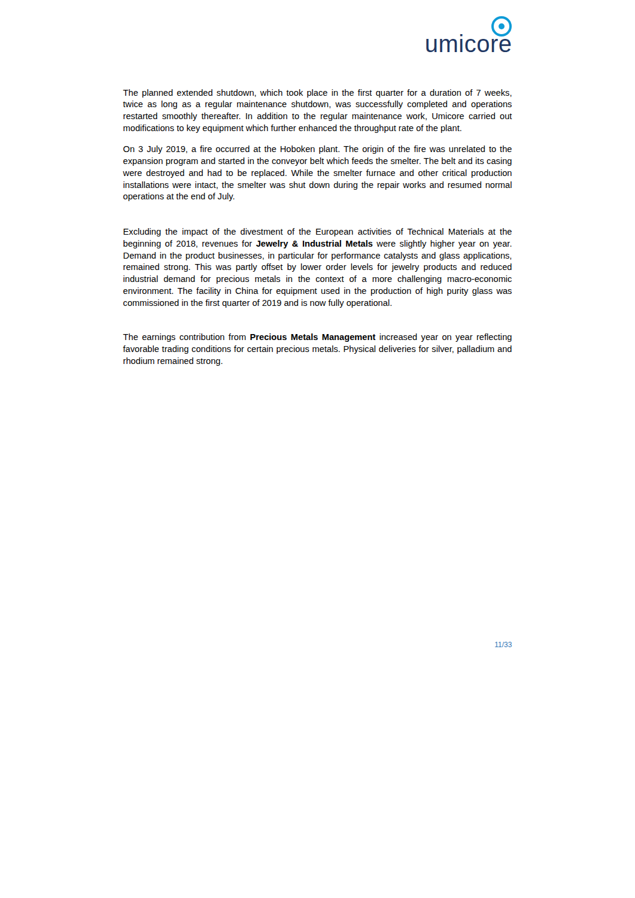umicore
The planned extended shutdown, which took place in the first quarter for a duration of 7 weeks, twice as long as a regular maintenance shutdown, was successfully completed and operations restarted smoothly thereafter. In addition to the regular maintenance work, Umicore carried out modifications to key equipment which further enhanced the throughput rate of the plant.
On 3 July 2019, a fire occurred at the Hoboken plant. The origin of the fire was unrelated to the expansion program and started in the conveyor belt which feeds the smelter. The belt and its casing were destroyed and had to be replaced. While the smelter furnace and other critical production installations were intact, the smelter was shut down during the repair works and resumed normal operations at the end of July.
Excluding the impact of the divestment of the European activities of Technical Materials at the beginning of 2018, revenues for Jewelry & Industrial Metals were slightly higher year on year. Demand in the product businesses, in particular for performance catalysts and glass applications, remained strong. This was partly offset by lower order levels for jewelry products and reduced industrial demand for precious metals in the context of a more challenging macro-economic environment. The facility in China for equipment used in the production of high purity glass was commissioned in the first quarter of 2019 and is now fully operational.
The earnings contribution from Precious Metals Management increased year on year reflecting favorable trading conditions for certain precious metals. Physical deliveries for silver, palladium and rhodium remained strong.
11/33